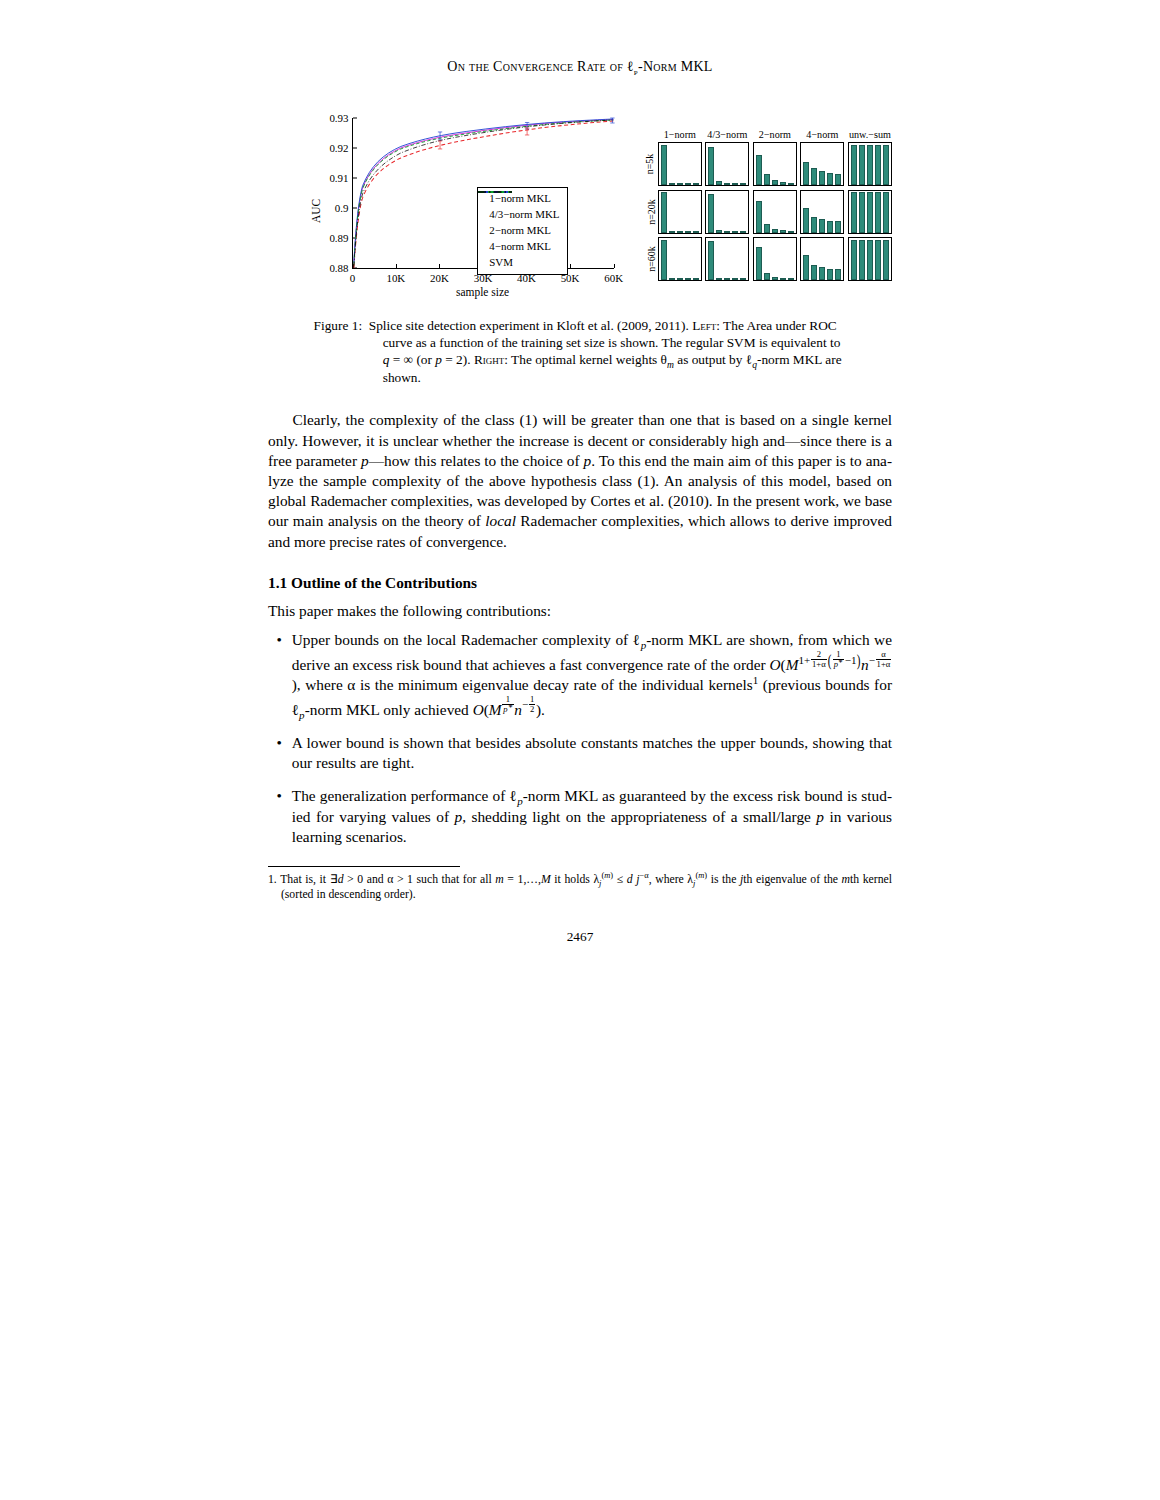On the Convergence Rate of ℓp-Norm MKL
AUC
0.93
0.92
0.91
0.9
0.89
0.88
0
10K
20K
30K
40K
50K
60K
| | 1−norm MKL |
| | 4/3−norm MKL |
| | 2−norm MKL |
| | 4−norm MKL |
| | SVM |
sample size
1−norm 4/3−norm 2−norm 4−norm unw.−sum
n=5k
n=20k
n=60k
Figure 1: Splice site detection experiment in Kloft et al. (2009, 2011). Left: The Area under ROC curve as a function of the training set size is shown. The regular SVM is equivalent to q = ∞ (or p = 2). Right: The optimal kernel weights θm as output by ℓq-norm MKL are shown.
Clearly, the complexity of the class (1) will be greater than one that is based on a single kernel only. However, it is unclear whether the increase is decent or considerably high and—since there is a free parameter p—how this relates to the choice of p. To this end the main aim of this paper is to analyze the sample complexity of the above hypothesis class (1). An analysis of this model, based on global Rademacher complexities, was developed by Cortes et al. (2010). In the present work, we base our main analysis on the theory of local Rademacher complexities, which allows to derive improved and more precise rates of convergence.
1.1 Outline of the Contributions
This paper makes the following contributions:
Upper bounds on the local Rademacher complexity of ℓp-norm MKL are shown, from which we derive an excess risk bound that achieves a fast convergence rate of the order O(M1+21+α(1 p∗−1)n−α 1+α), where α is the minimum eigenvalue decay rate of the individual kernels1 (previous bounds for ℓp-norm MKL only achieved O(M1 p∗n−12).
A lower bound is shown that besides absolute constants matches the upper bounds, showing that our results are tight.
The generalization performance of ℓp-norm MKL as guaranteed by the excess risk bound is studied for varying values of p, shedding light on the appropriateness of a small/large p in various learning scenarios.
1. That is, it ∃d > 0 and α > 1 such that for all m = 1,…,M it holds λj(m) ≤ d j−α, where λj(m) is the jth eigenvalue of the mth kernel (sorted in descending order).
2467